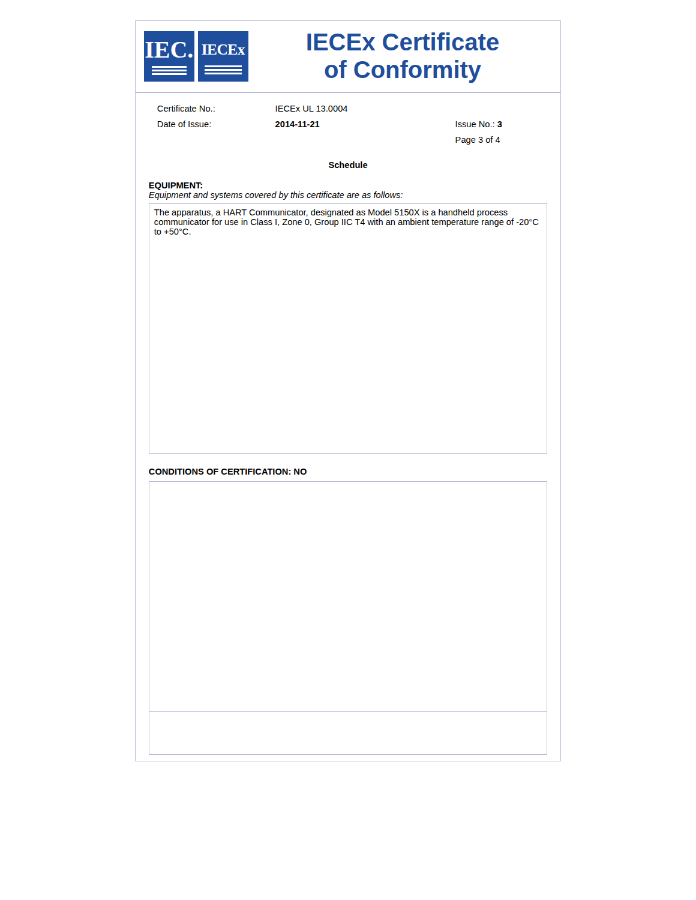IEC.
IECEx
IECEx Certificate
of Conformity
Certificate No.:
IECEx UL 13.0004
Date of Issue:
2014-11-21
Issue No.: 3
Page 3 of 4
Schedule
EQUIPMENT:
Equipment and systems covered by this certificate are as follows:
The apparatus, a HART Communicator, designated as Model 5150X is a handheld process communicator for use in Class I, Zone 0, Group IIC T4 with an ambient temperature range of -20°C to +50°C.
CONDITIONS OF CERTIFICATION: NO